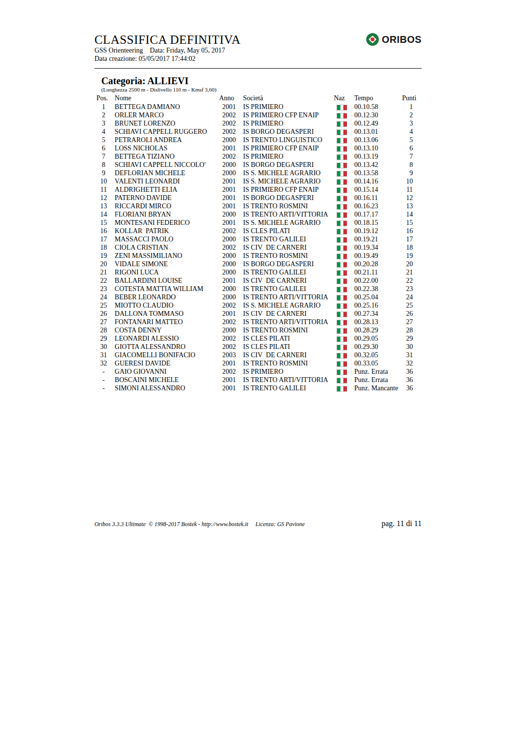ORIBOS
CLASSIFICA DEFINITIVA
GSS Orienteering Data: Friday, May 05, 2017
Data creazione: 05/05/2017 17:44:02
Categoria: ALLIEVI
(Lunghezza 2500 m - Dislivello 110 m - Kmsf 3,60)
| Pos. | Nome | Anno | Società | Naz | Tempo | Punti |
| --- | --- | --- | --- | --- | --- | --- |
| 1 | BETTEGA DAMIANO | 2001 | IS PRIMIERO | | 00.10.58 | 1 |
| 2 | ORLER MARCO | 2002 | IS PRIMIERO CFP ENAIP | | 00.12.30 | 2 |
| 3 | BRUNET LORENZO | 2002 | IS PRIMIERO | | 00.12.49 | 3 |
| 4 | SCHIAVI CAPPELL RUGGERO | 2002 | IS BORGO DEGASPERI | | 00.13.01 | 4 |
| 5 | PETRAROLI ANDREA | 2000 | IS TRENTO LINGUISTICO | | 00.13.06 | 5 |
| 6 | LOSS NICHOLAS | 2001 | IS PRIMIERO CFP ENAIP | | 00.13.10 | 6 |
| 7 | BETTEGA TIZIANO | 2002 | IS PRIMIERO | | 00.13.19 | 7 |
| 8 | SCHIAVI CAPPELL NICCOLO' | 2000 | IS BORGO DEGASPERI | | 00.13.42 | 8 |
| 9 | DEFLORIAN MICHELE | 2000 | IS S. MICHELE AGRARIO | | 00.13.58 | 9 |
| 10 | VALENTI LEONARDI | 2001 | IS S. MICHELE AGRARIO | | 00.14.16 | 10 |
| 11 | ALDRIGHETTI ELIA | 2001 | IS PRIMIERO CFP ENAIP | | 00.15.14 | 11 |
| 12 | PATERNO DAVIDE | 2001 | IS BORGO DEGASPERI | | 00.16.11 | 12 |
| 13 | RICCARDI MIRCO | 2001 | IS TRENTO ROSMINI | | 00.16.23 | 13 |
| 14 | FLORIANI BRYAN | 2000 | IS TRENTO ARTI/VITTORIA | | 00.17.17 | 14 |
| 15 | MONTESANI FEDERICO | 2001 | IS S. MICHELE AGRARIO | | 00.18.15 | 15 |
| 16 | KOLLAR PATRIK | 2002 | IS CLES PILATI | | 00.19.12 | 16 |
| 17 | MASSACCI PAOLO | 2000 | IS TRENTO GALILEI | | 00.19.21 | 17 |
| 18 | CIOLA CRISTIAN | 2002 | IS CIV DE CARNERI | | 00.19.34 | 18 |
| 19 | ZENI MASSIMILIANO | 2000 | IS TRENTO ROSMINI | | 00.19.49 | 19 |
| 20 | VIDALE SIMONE | 2000 | IS BORGO DEGASPERI | | 00.20.28 | 20 |
| 21 | RIGONI LUCA | 2000 | IS TRENTO GALILEI | | 00.21.11 | 21 |
| 22 | BALLARDINI LOUISE | 2001 | IS CIV DE CARNERI | | 00.22.00 | 22 |
| 23 | COTESTA MATTIA WILLIAM | 2000 | IS TRENTO GALILEI | | 00.22.38 | 23 |
| 24 | BEBER LEONARDO | 2000 | IS TRENTO ARTI/VITTORIA | | 00.25.04 | 24 |
| 25 | MIOTTO CLAUDIO | 2002 | IS S. MICHELE AGRARIO | | 00.25.16 | 25 |
| 26 | DALLONA TOMMASO | 2001 | IS CIV DE CARNERI | | 00.27.34 | 26 |
| 27 | FONTANARI MATTEO | 2002 | IS TRENTO ARTI/VITTORIA | | 00.28.13 | 27 |
| 28 | COSTA DENNY | 2000 | IS TRENTO ROSMINI | | 00.28.29 | 28 |
| 29 | LEONARDI ALESSIO | 2002 | IS CLES PILATI | | 00.29.05 | 29 |
| 30 | GIOTTA ALESSANDRO | 2002 | IS CLES PILATI | | 00.29.30 | 30 |
| 31 | GIACOMELLI BONIFACIO | 2003 | IS CIV DE CARNERI | | 00.32.05 | 31 |
| 32 | GUERESI DAVIDE | 2001 | IS TRENTO ROSMINI | | 00.33.05 | 32 |
| - | GAIO GIOVANNI | 2002 | IS PRIMIERO | | Punz. Errata | 36 |
| - | BOSCAINI MICHELE | 2001 | IS TRENTO ARTI/VITTORIA | | Punz. Errata | 36 |
| - | SIMONI ALESSANDRO | 2001 | IS TRENTO GALILEI | | Punz. Mancante | 36 |
Oribos 3.3.3 Ultimate © 1998-2017 Bostek - http://www.bostek.it Licenza: GS Pavione
pag. 11 di 11